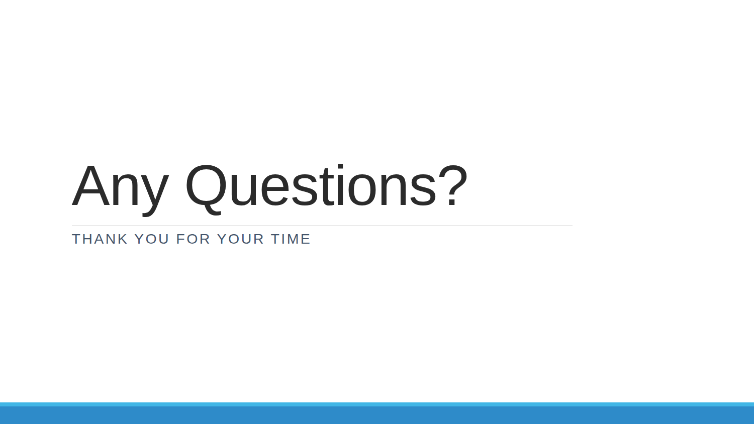Any Questions?
Thank you for your time